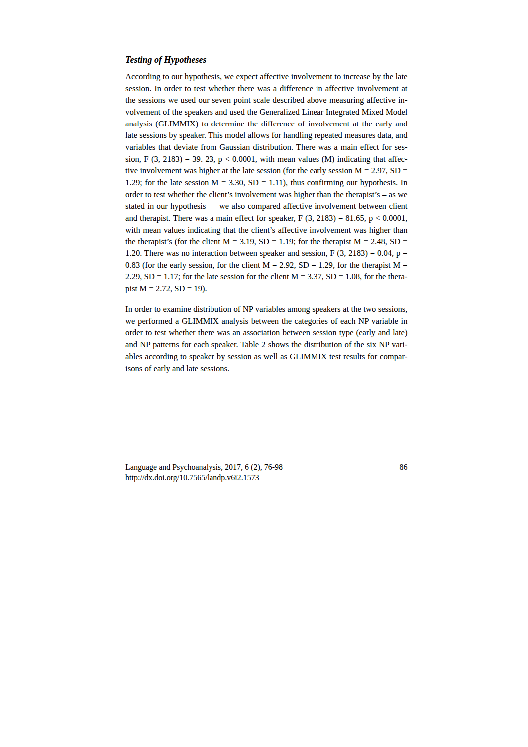Testing of Hypotheses
According to our hypothesis, we expect affective involvement to increase by the late session. In order to test whether there was a difference in affective involvement at the sessions we used our seven point scale described above measuring affective involvement of the speakers and used the Generalized Linear Integrated Mixed Model analysis (GLIMMIX) to determine the difference of involvement at the early and late sessions by speaker. This model allows for handling repeated measures data, and variables that deviate from Gaussian distribution. There was a main effect for session, F (3, 2183) = 39. 23, p < 0.0001, with mean values (M) indicating that affective involvement was higher at the late session (for the early session M = 2.97, SD = 1.29; for the late session M = 3.30, SD = 1.11), thus confirming our hypothesis. In order to test whether the client’s involvement was higher than the therapist’s – as we stated in our hypothesis — we also compared affective involvement between client and therapist. There was a main effect for speaker, F (3, 2183) = 81.65, p < 0.0001, with mean values indicating that the client’s affective involvement was higher than the therapist’s (for the client M = 3.19, SD = 1.19; for the therapist M = 2.48, SD = 1.20. There was no interaction between speaker and session, F (3, 2183) = 0.04, p = 0.83 (for the early session, for the client M = 2.92, SD = 1.29, for the therapist M = 2.29, SD = 1.17; for the late session for the client M = 3.37, SD = 1.08, for the therapist M = 2.72, SD = 19).
In order to examine distribution of NP variables among speakers at the two sessions, we performed a GLIMMIX analysis between the categories of each NP variable in order to test whether there was an association between session type (early and late) and NP patterns for each speaker. Table 2 shows the distribution of the six NP variables according to speaker by session as well as GLIMMIX test results for comparisons of early and late sessions.
Language and Psychoanalysis, 2017, 6 (2), 76-98
http://dx.doi.org/10.7565/landp.v6i2.1573
86